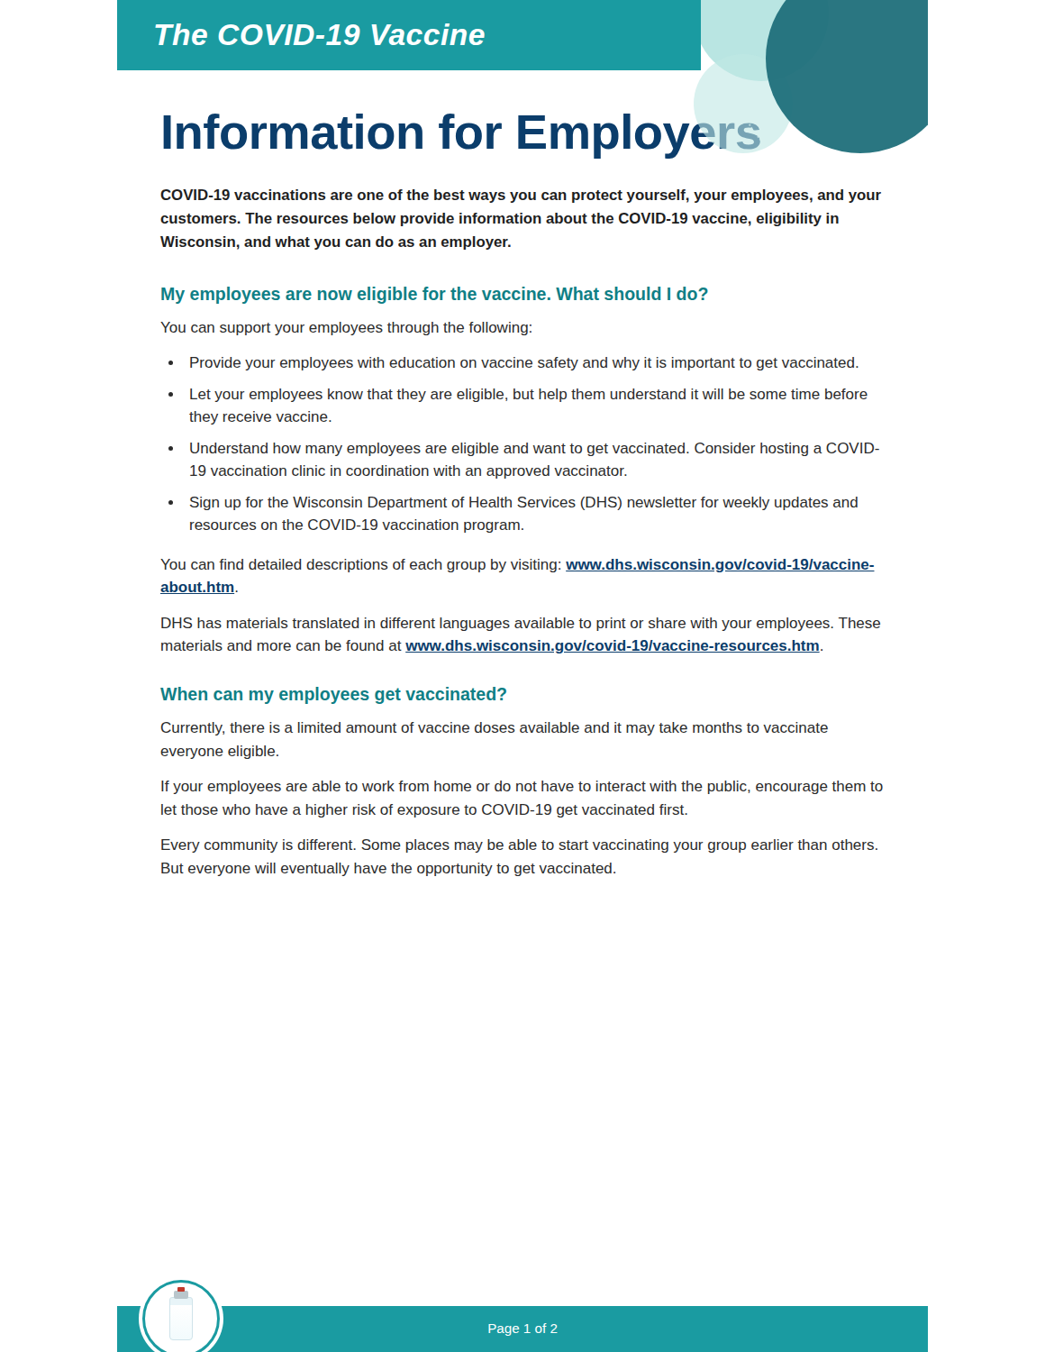The COVID-19 Vaccine
Information for Employers
COVID-19 vaccinations are one of the best ways you can protect yourself, your employees, and your customers. The resources below provide information about the COVID-19 vaccine, eligibility in Wisconsin, and what you can do as an employer.
My employees are now eligible for the vaccine. What should I do?
You can support your employees through the following:
Provide your employees with education on vaccine safety and why it is important to get vaccinated.
Let your employees know that they are eligible, but help them understand it will be some time before they receive vaccine.
Understand how many employees are eligible and want to get vaccinated. Consider hosting a COVID-19 vaccination clinic in coordination with an approved vaccinator.
Sign up for the Wisconsin Department of Health Services (DHS) newsletter for weekly updates and resources on the COVID-19 vaccination program.
You can find detailed descriptions of each group by visiting: www.dhs.wisconsin.gov/covid-19/vaccine-about.htm.
DHS has materials translated in different languages available to print or share with your employees. These materials and more can be found at www.dhs.wisconsin.gov/covid-19/vaccine-resources.htm.
When can my employees get vaccinated?
Currently, there is a limited amount of vaccine doses available and it may take months to vaccinate everyone eligible.
If your employees are able to work from home or do not have to interact with the public, encourage them to let those who have a higher risk of exposure to COVID-19 get vaccinated first.
Every community is different. Some places may be able to start vaccinating your group earlier than others. But everyone will eventually have the opportunity to get vaccinated.
Page 1 of 2